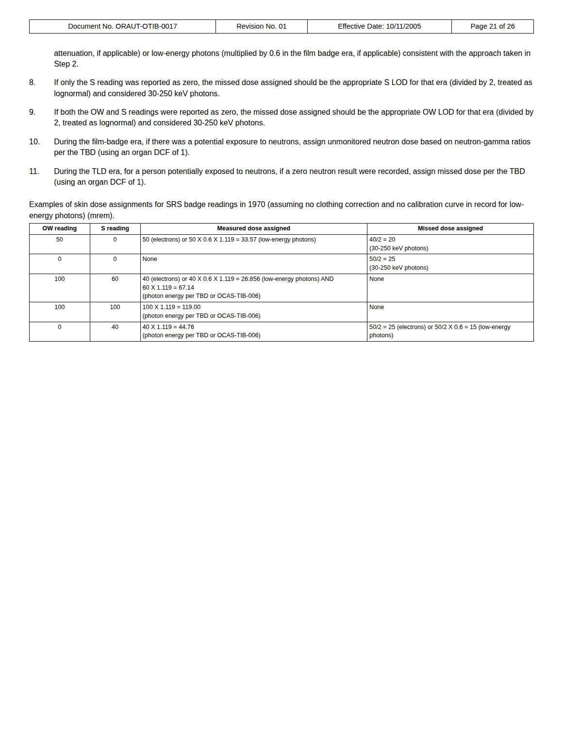| Document No. ORAUT-OTIB-0017 | Revision No. 01 | Effective Date: 10/11/2005 | Page 21 of 26 |
attenuation, if applicable) or low-energy photons (multiplied by 0.6 in the film badge era, if applicable) consistent with the approach taken in Step 2.
8. If only the S reading was reported as zero, the missed dose assigned should be the appropriate S LOD for that era (divided by 2, treated as lognormal) and considered 30-250 keV photons.
9. If both the OW and S readings were reported as zero, the missed dose assigned should be the appropriate OW LOD for that era (divided by 2, treated as lognormal) and considered 30-250 keV photons.
10. During the film-badge era, if there was a potential exposure to neutrons, assign unmonitored neutron dose based on neutron-gamma ratios per the TBD (using an organ DCF of 1).
11. During the TLD era, for a person potentially exposed to neutrons, if a zero neutron result were recorded, assign missed dose per the TBD (using an organ DCF of 1).
Examples of skin dose assignments for SRS badge readings in 1970 (assuming no clothing correction and no calibration curve in record for low-energy photons) (mrem).
| OW reading | S reading | Measured dose assigned | Missed dose assigned |
| --- | --- | --- | --- |
| 50 | 0 | 50 (electrons) or 50 X 0.6 X 1.119 = 33.57 (low-energy photons) | 40/2 = 20 (30-250 keV photons) |
| 0 | 0 | None | 50/2 = 25 (30-250 keV photons) |
| 100 | 60 | 40 (electrons) or 40 X 0.6 X 1.119 = 26.856 (low-energy photons) AND 60 X 1.119 = 67.14 (photon energy per TBD or OCAS-TIB-006) | None |
| 100 | 100 | 100 X 1.119 = 119.00 (photon energy per TBD or OCAS-TIB-006) | None |
| 0 | 40 | 40 X 1.119 = 44.76 (photon energy per TBD or OCAS-TIB-006) | 50/2 = 25 (electrons) or 50/2 X 0.6 = 15 (low-energy photons) |